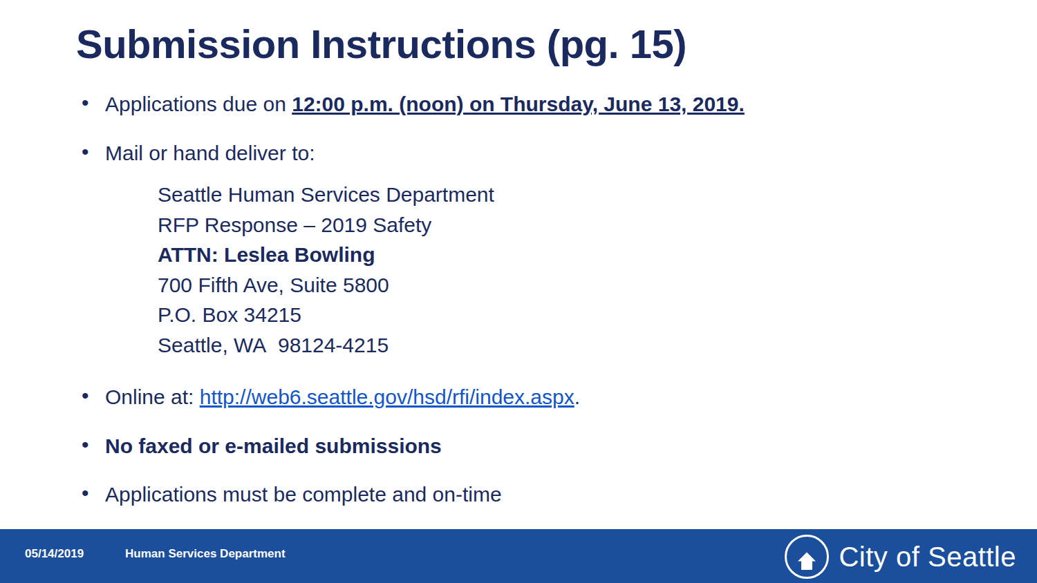Submission Instructions (pg. 15)
Applications due on 12:00 p.m. (noon) on Thursday, June 13, 2019.
Mail or hand deliver to:
Seattle Human Services Department
RFP Response – 2019 Safety
ATTN: Leslea Bowling
700 Fifth Ave, Suite 5800
P.O. Box 34215
Seattle, WA 98124-4215
Online at: http://web6.seattle.gov/hsd/rfi/index.aspx.
No faxed or e-mailed submissions
Applications must be complete and on-time
05/14/2019 Human Services Department
City of Seattle